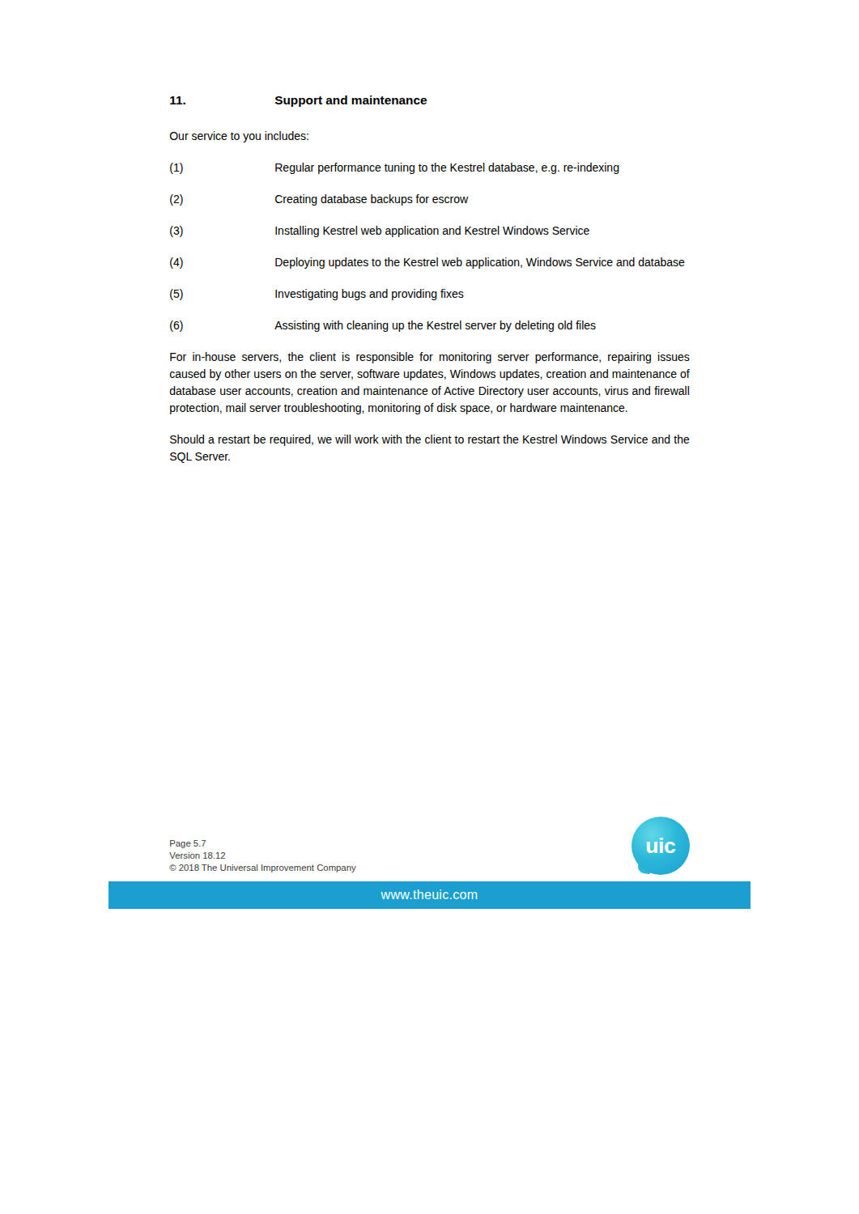11. Support and maintenance
Our service to you includes:
(1) Regular performance tuning to the Kestrel database, e.g. re-indexing
(2) Creating database backups for escrow
(3) Installing Kestrel web application and Kestrel Windows Service
(4) Deploying updates to the Kestrel web application, Windows Service and database
(5) Investigating bugs and providing fixes
(6) Assisting with cleaning up the Kestrel server by deleting old files
For in-house servers, the client is responsible for monitoring server performance, repairing issues caused by other users on the server, software updates, Windows updates, creation and maintenance of database user accounts, creation and maintenance of Active Directory user accounts, virus and firewall protection, mail server troubleshooting, monitoring of disk space, or hardware maintenance.
Should a restart be required, we will work with the client to restart the Kestrel Windows Service and the SQL Server.
Page 5.7
Version 18.12
© 2018 The Universal Improvement Company
uic
www.theuic.com